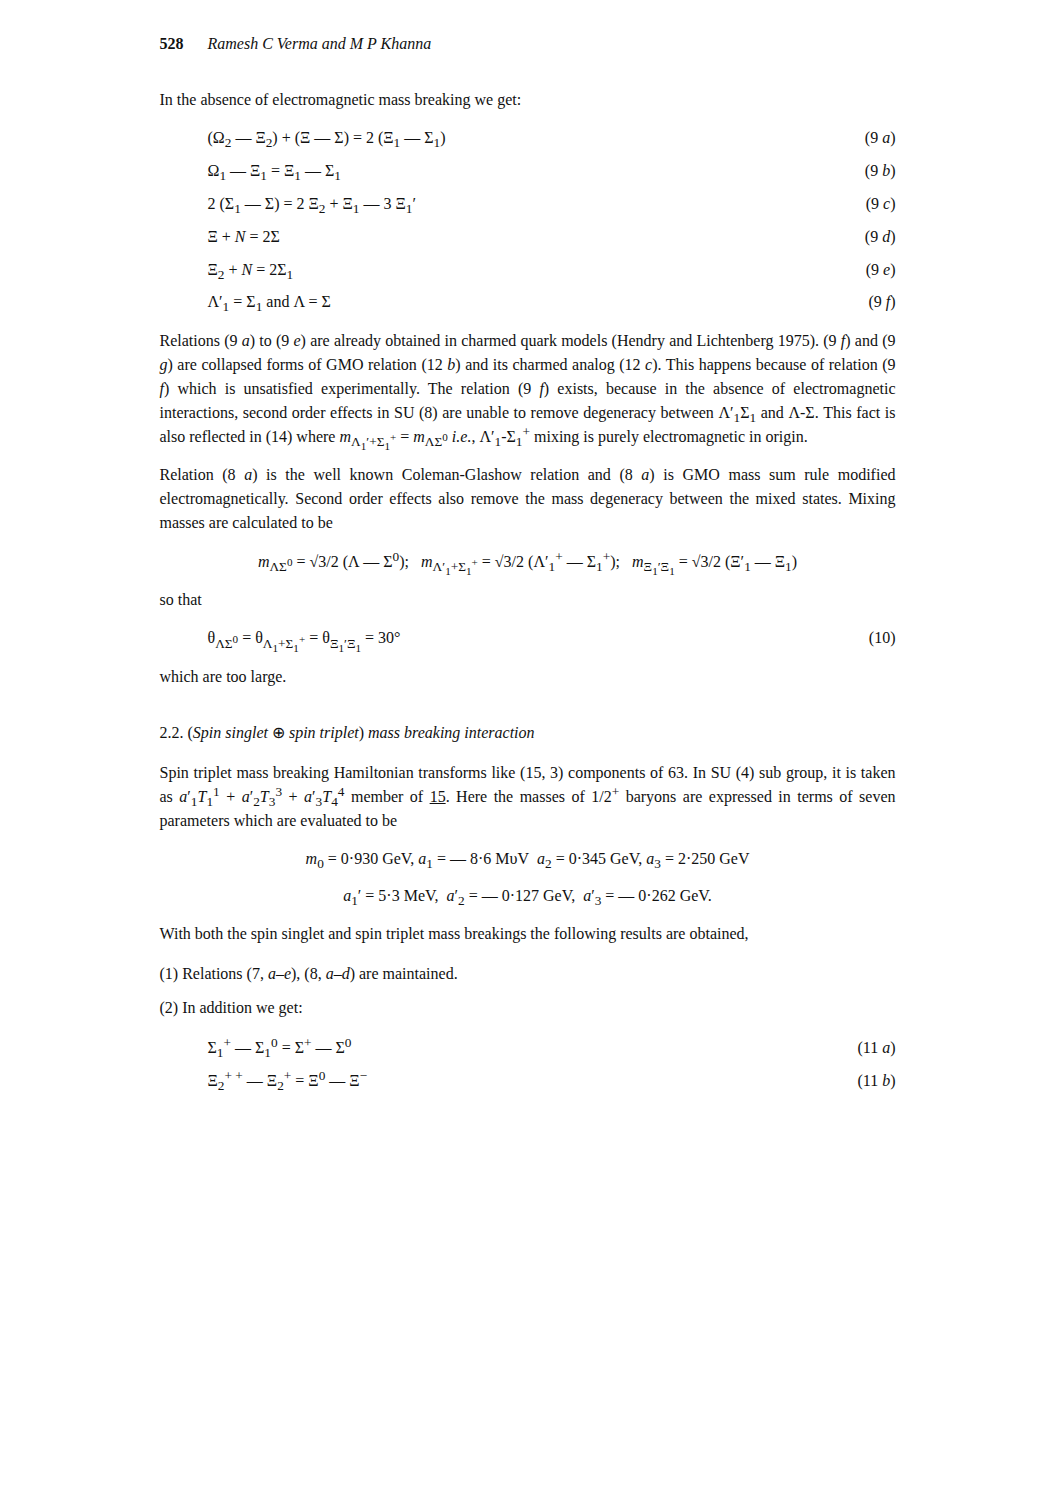528 Ramesh C Verma and M P Khanna
In the absence of electromagnetic mass breaking we get:
(Ω2 — Ξ2) + (Ξ — Σ) = 2 (Ξ1 — Σ1) (9 a)
Ω1 — Ξ1 = Ξ1 — Σ1 (9 b)
2 (Σ1 — Σ) = 2 Ξ2 + Ξ1 — 3 Ξ1′ (9 c)
Ξ + N = 2Σ (9 d)
Ξ2 + N = 2Σ1 (9 e)
Λ′1 = Σ1 and Λ = Σ (9 f)
Relations (9 a) to (9 e) are already obtained in charmed quark models (Hendry and Lichtenberg 1975). (9 f) and (9 g) are collapsed forms of GMO relation (12 b) and its charmed analog (12 c). This happens because of relation (9 f) which is unsatisfied experimentally. The relation (9 f) exists, because in the absence of electromagnetic interactions, second order effects in SU (8) are unable to remove degeneracy between Λ′1Σ1 and Λ-Σ. This fact is also reflected in (14) where mΛ1′+Σ1+ = mΛΣ0 i.e., Λ′1-Σ1+ mixing is purely electromagnetic in origin.
Relation (8 a) is the well known Coleman-Glashow relation and (8 a) is GMO mass sum rule modified electromagnetically. Second order effects also remove the mass degeneracy between the mixed states. Mixing masses are calculated to be
mΛΣ0 = √3/2 (Λ — Σ0); mΛ′1+Σ1+ = √3/2 (Λ′1+ — Σ1+); mΞ1′Ξ1 = √3/2 (Ξ′1 — Ξ1)
so that
θΛΣ0 = θΛ1+Σ1+ = θΞ1′Ξ1 = 30° (10)
which are too large.
2.2. (Spin singlet ⊕ spin triplet) mass breaking interaction
Spin triplet mass breaking Hamiltonian transforms like (15, 3) components of 63. In SU (4) sub group, it is taken as a′1T11 + a′2T33 + a′3T44 member of 15. Here the masses of 1/2+ baryons are expressed in terms of seven parameters which are evaluated to be
m0 = 0·930 GeV, a1 = — 8·6 MυV a2 = 0·345 GeV, a3 = 2·250 GeV
a1′ = 5·3 MeV, a′2 = — 0·127 GeV, a′3 = — 0·262 GeV.
With both the spin singlet and spin triplet mass breakings the following results are obtained,
(1) Relations (7, a–e), (8, a–d) are maintained.
(2) In addition we get:
Σ1+ — Σ10 = Σ+ — Σ0 (11 a)
Ξ2+ + — Ξ2+ = Ξ0 — Ξ− (11 b)